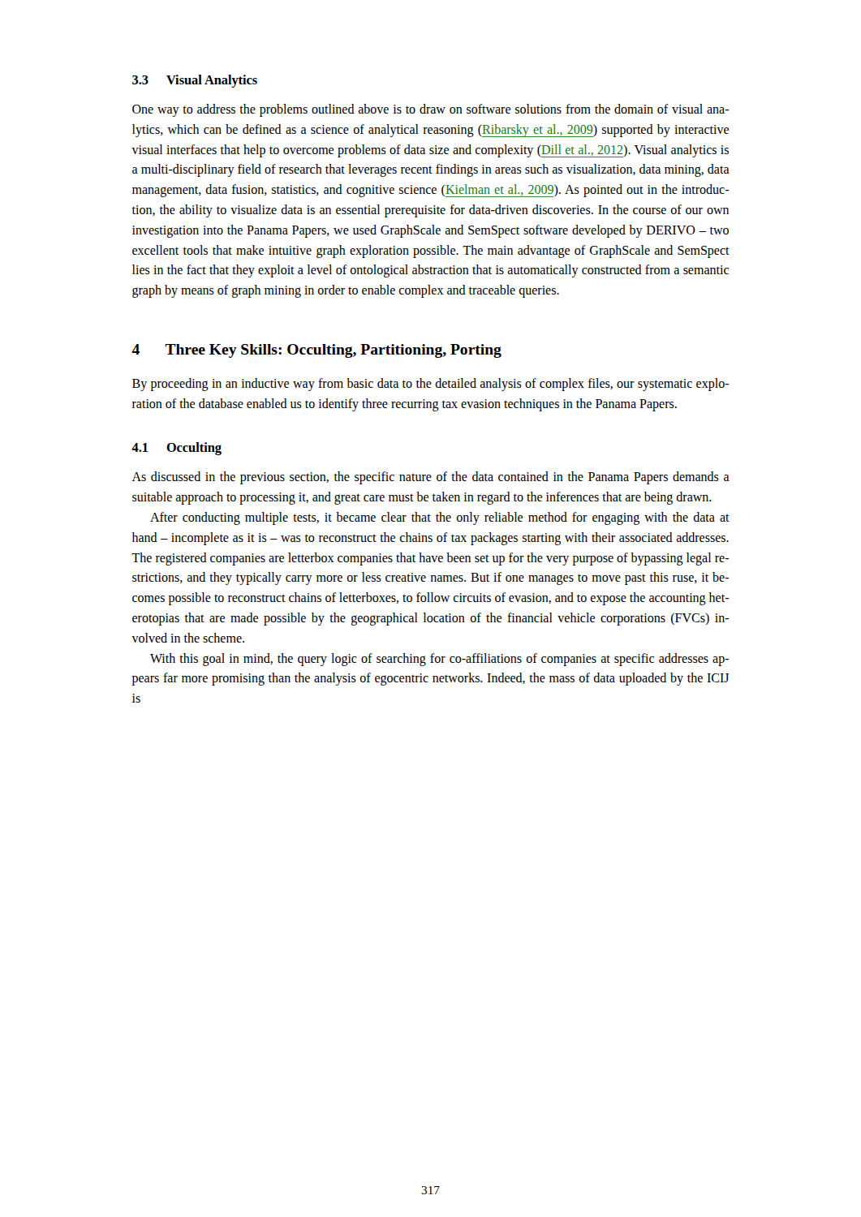3.3 Visual Analytics
One way to address the problems outlined above is to draw on software solutions from the domain of visual analytics, which can be defined as a science of analytical reasoning (Ribarsky et al., 2009) supported by interactive visual interfaces that help to overcome problems of data size and complexity (Dill et al., 2012). Visual analytics is a multi-disciplinary field of research that leverages recent findings in areas such as visualization, data mining, data management, data fusion, statistics, and cognitive science (Kielman et al., 2009). As pointed out in the introduction, the ability to visualize data is an essential prerequisite for data-driven discoveries. In the course of our own investigation into the Panama Papers, we used GraphScale and SemSpect software developed by DERIVO – two excellent tools that make intuitive graph exploration possible. The main advantage of GraphScale and SemSpect lies in the fact that they exploit a level of ontological abstraction that is automatically constructed from a semantic graph by means of graph mining in order to enable complex and traceable queries.
4 Three Key Skills: Occulting, Partitioning, Porting
By proceeding in an inductive way from basic data to the detailed analysis of complex files, our systematic exploration of the database enabled us to identify three recurring tax evasion techniques in the Panama Papers.
4.1 Occulting
As discussed in the previous section, the specific nature of the data contained in the Panama Papers demands a suitable approach to processing it, and great care must be taken in regard to the inferences that are being drawn.
After conducting multiple tests, it became clear that the only reliable method for engaging with the data at hand – incomplete as it is – was to reconstruct the chains of tax packages starting with their associated addresses. The registered companies are letterbox companies that have been set up for the very purpose of bypassing legal restrictions, and they typically carry more or less creative names. But if one manages to move past this ruse, it becomes possible to reconstruct chains of letterboxes, to follow circuits of evasion, and to expose the accounting heterotopias that are made possible by the geographical location of the financial vehicle corporations (FVCs) involved in the scheme.
With this goal in mind, the query logic of searching for co-affiliations of companies at specific addresses appears far more promising than the analysis of egocentric networks. Indeed, the mass of data uploaded by the ICIJ is
317